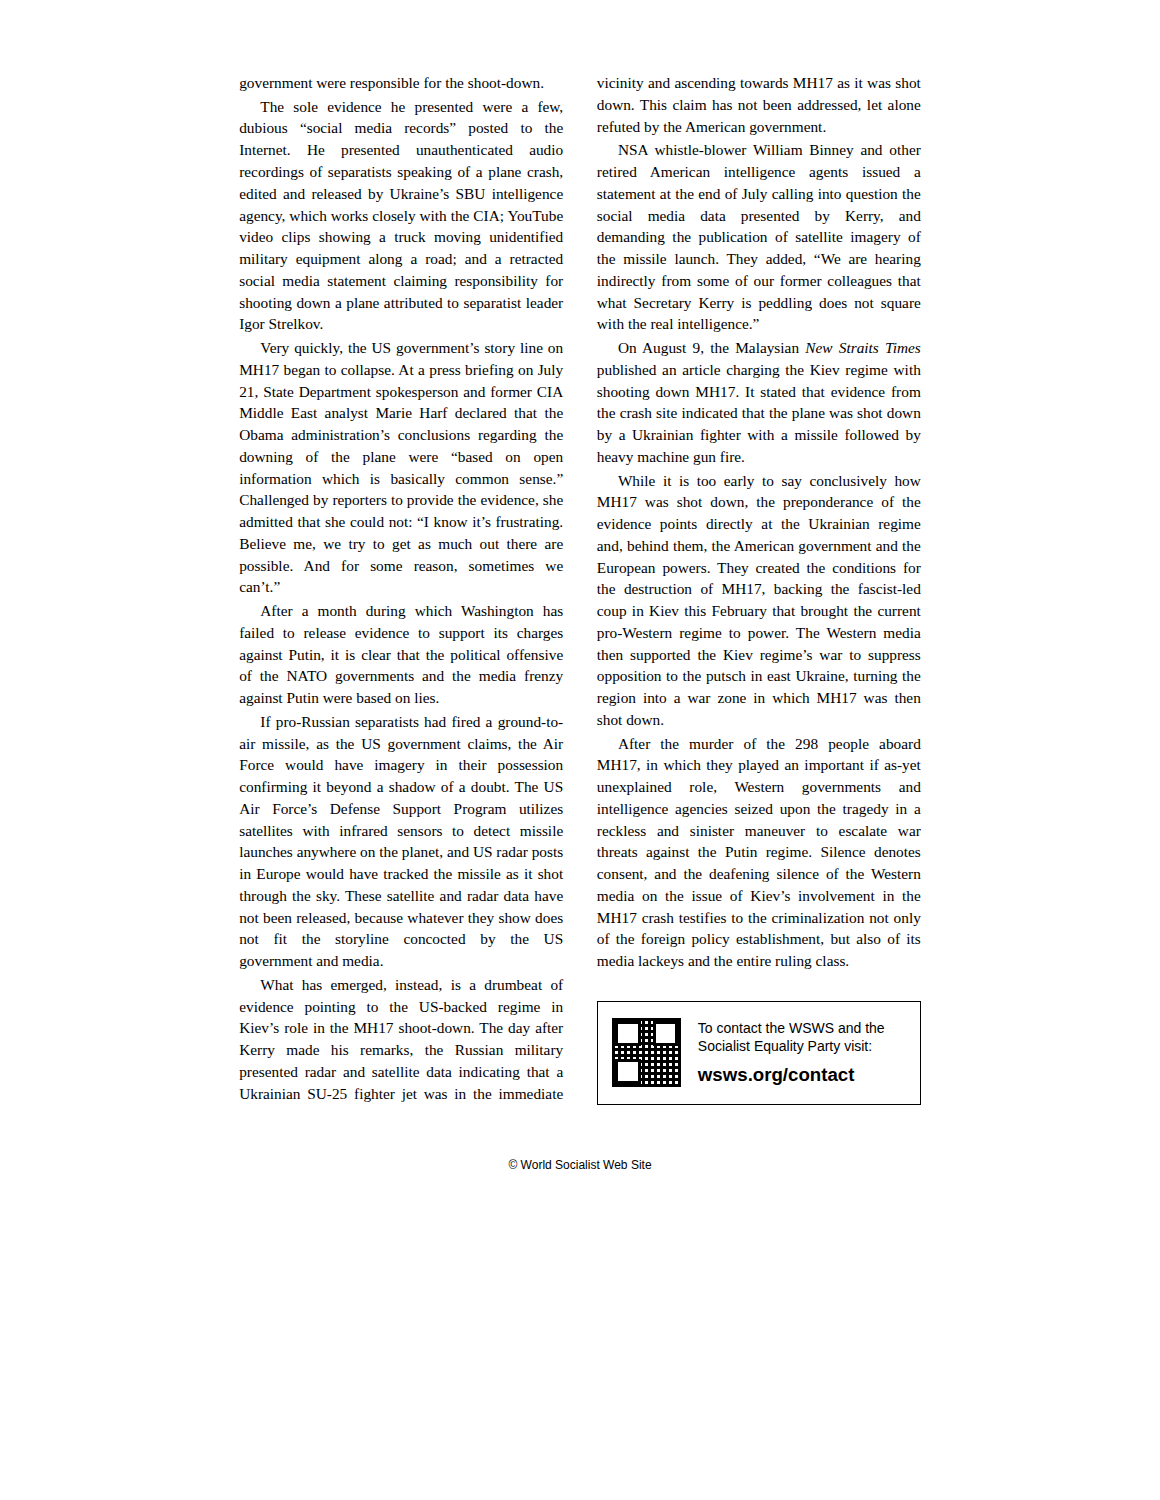government were responsible for the shoot-down.
The sole evidence he presented were a few, dubious “social media records” posted to the Internet. He presented unauthenticated audio recordings of separatists speaking of a plane crash, edited and released by Ukraine’s SBU intelligence agency, which works closely with the CIA; YouTube video clips showing a truck moving unidentified military equipment along a road; and a retracted social media statement claiming responsibility for shooting down a plane attributed to separatist leader Igor Strelkov.
Very quickly, the US government’s story line on MH17 began to collapse. At a press briefing on July 21, State Department spokesperson and former CIA Middle East analyst Marie Harf declared that the Obama administration’s conclusions regarding the downing of the plane were “based on open information which is basically common sense.” Challenged by reporters to provide the evidence, she admitted that she could not: “I know it’s frustrating. Believe me, we try to get as much out there are possible. And for some reason, sometimes we can’t.”
After a month during which Washington has failed to release evidence to support its charges against Putin, it is clear that the political offensive of the NATO governments and the media frenzy against Putin were based on lies.
If pro-Russian separatists had fired a ground-to-air missile, as the US government claims, the Air Force would have imagery in their possession confirming it beyond a shadow of a doubt. The US Air Force’s Defense Support Program utilizes satellites with infrared sensors to detect missile launches anywhere on the planet, and US radar posts in Europe would have tracked the missile as it shot through the sky. These satellite and radar data have not been released, because whatever they show does not fit the storyline concocted by the US government and media.
What has emerged, instead, is a drumbeat of evidence pointing to the US-backed regime in Kiev’s role in the MH17 shoot-down. The day after Kerry made his remarks, the Russian military presented radar and satellite data indicating that a Ukrainian SU-25 fighter jet was in the immediate vicinity and ascending towards MH17 as it was shot down. This claim has not been addressed, let alone refuted by the American government.
NSA whistle-blower William Binney and other retired American intelligence agents issued a statement at the end of July calling into question the social media data presented by Kerry, and demanding the publication of satellite imagery of the missile launch. They added, “We are hearing indirectly from some of our former colleagues that what Secretary Kerry is peddling does not square with the real intelligence.”
On August 9, the Malaysian New Straits Times published an article charging the Kiev regime with shooting down MH17. It stated that evidence from the crash site indicated that the plane was shot down by a Ukrainian fighter with a missile followed by heavy machine gun fire.
While it is too early to say conclusively how MH17 was shot down, the preponderance of the evidence points directly at the Ukrainian regime and, behind them, the American government and the European powers. They created the conditions for the destruction of MH17, backing the fascist-led coup in Kiev this February that brought the current pro-Western regime to power. The Western media then supported the Kiev regime’s war to suppress opposition to the putsch in east Ukraine, turning the region into a war zone in which MH17 was then shot down.
After the murder of the 298 people aboard MH17, in which they played an important if as-yet unexplained role, Western governments and intelligence agencies seized upon the tragedy in a reckless and sinister maneuver to escalate war threats against the Putin regime. Silence denotes consent, and the deafening silence of the Western media on the issue of Kiev’s involvement in the MH17 crash testifies to the criminalization not only of the foreign policy establishment, but also of its media lackeys and the entire ruling class.
To contact the WSWS and the
Socialist Equality Party visit: wsws.org/contact
© World Socialist Web Site